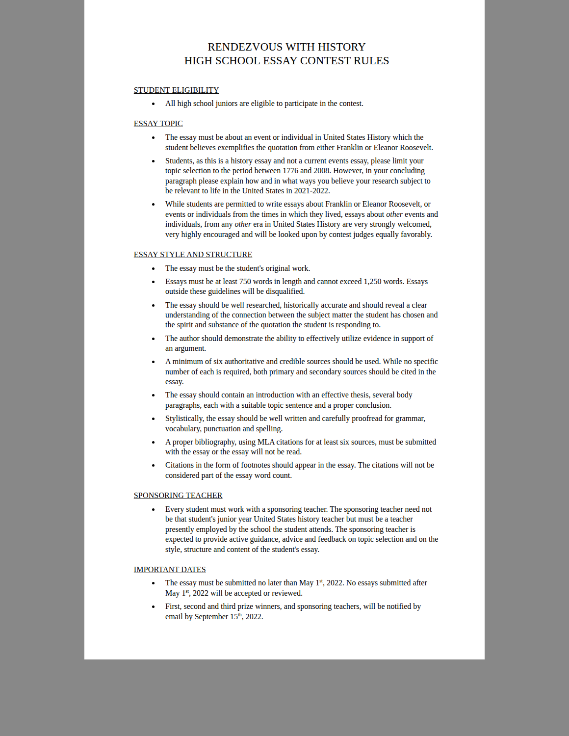RENDEZVOUS WITH HISTORY
HIGH SCHOOL ESSAY CONTEST RULES
STUDENT ELIGIBILITY
All high school juniors are eligible to participate in the contest.
ESSAY TOPIC
The essay must be about an event or individual in United States History which the student believes exemplifies the quotation from either Franklin or Eleanor Roosevelt.
Students, as this is a history essay and not a current events essay, please limit your topic selection to the period between 1776 and 2008. However, in your concluding paragraph please explain how and in what ways you believe your research subject to be relevant to life in the United States in 2021-2022.
While students are permitted to write essays about Franklin or Eleanor Roosevelt, or events or individuals from the times in which they lived, essays about other events and individuals, from any other era in United States History are very strongly welcomed, very highly encouraged and will be looked upon by contest judges equally favorably.
ESSAY STYLE AND STRUCTURE
The essay must be the student's original work.
Essays must be at least 750 words in length and cannot exceed 1,250 words. Essays outside these guidelines will be disqualified.
The essay should be well researched, historically accurate and should reveal a clear understanding of the connection between the subject matter the student has chosen and the spirit and substance of the quotation the student is responding to.
The author should demonstrate the ability to effectively utilize evidence in support of an argument.
A minimum of six authoritative and credible sources should be used. While no specific number of each is required, both primary and secondary sources should be cited in the essay.
The essay should contain an introduction with an effective thesis, several body paragraphs, each with a suitable topic sentence and a proper conclusion.
Stylistically, the essay should be well written and carefully proofread for grammar, vocabulary, punctuation and spelling.
A proper bibliography, using MLA citations for at least six sources, must be submitted with the essay or the essay will not be read.
Citations in the form of footnotes should appear in the essay. The citations will not be considered part of the essay word count.
SPONSORING TEACHER
Every student must work with a sponsoring teacher. The sponsoring teacher need not be that student's junior year United States history teacher but must be a teacher presently employed by the school the student attends. The sponsoring teacher is expected to provide active guidance, advice and feedback on topic selection and on the style, structure and content of the student's essay.
IMPORTANT DATES
The essay must be submitted no later than May 1st, 2022. No essays submitted after May 1st, 2022 will be accepted or reviewed.
First, second and third prize winners, and sponsoring teachers, will be notified by email by September 15th, 2022.